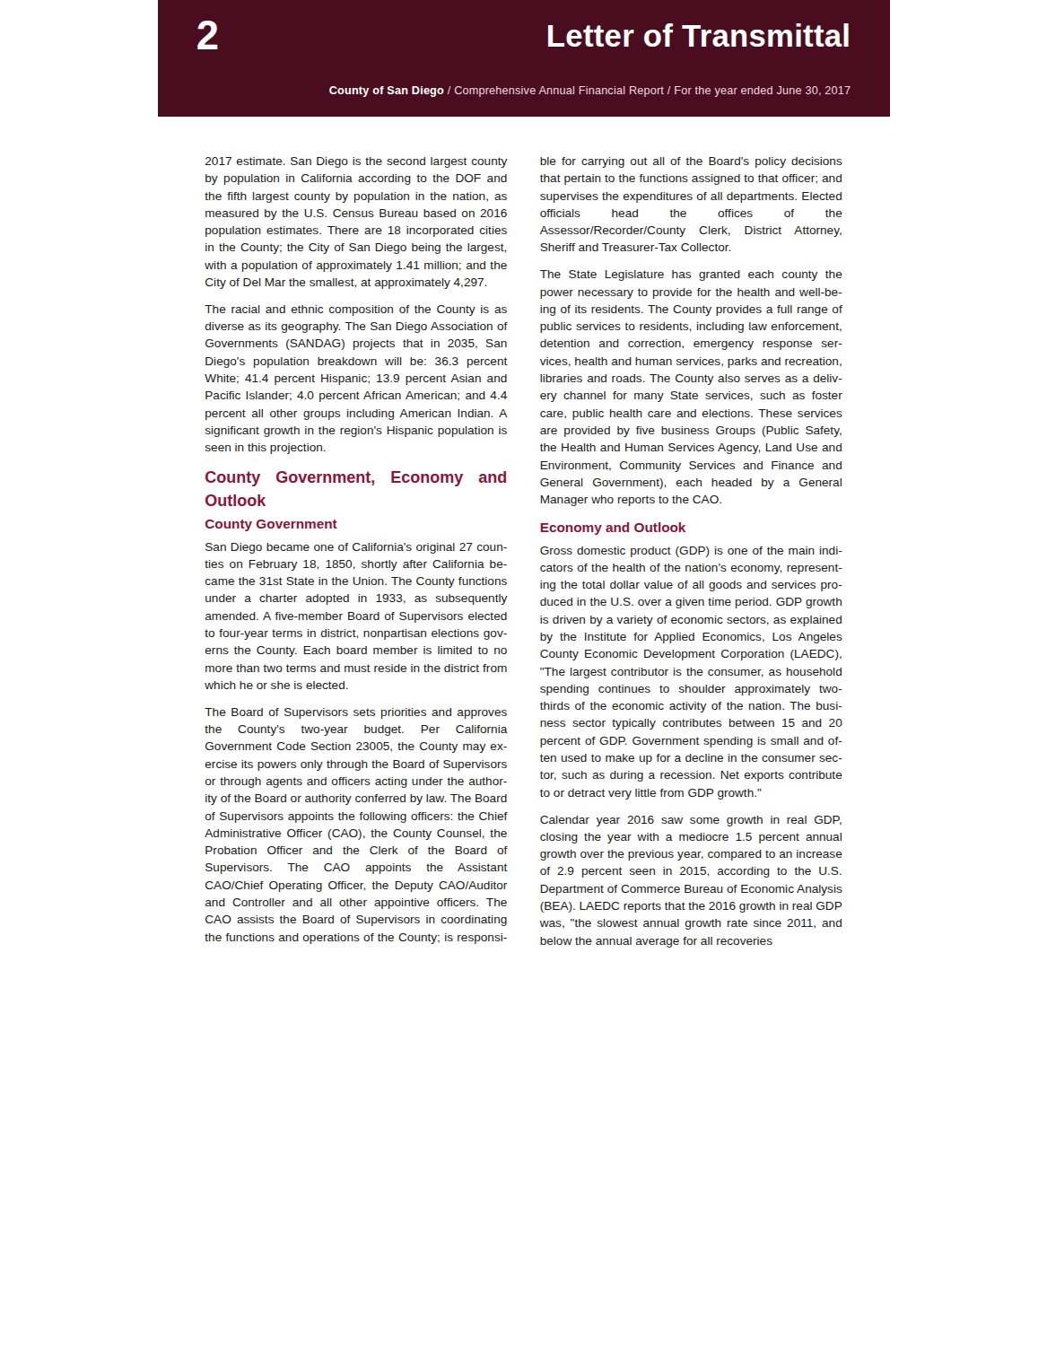2
Letter of Transmittal
County of San Diego / Comprehensive Annual Financial Report / For the year ended June 30, 2017
2017 estimate. San Diego is the second largest county by population in California according to the DOF and the fifth largest county by population in the nation, as measured by the U.S. Census Bureau based on 2016 population estimates. There are 18 incorporated cities in the County; the City of San Diego being the largest, with a population of approximately 1.41 million; and the City of Del Mar the smallest, at approximately 4,297.
The racial and ethnic composition of the County is as diverse as its geography. The San Diego Association of Governments (SANDAG) projects that in 2035, San Diego's population breakdown will be: 36.3 percent White; 41.4 percent Hispanic; 13.9 percent Asian and Pacific Islander; 4.0 percent African American; and 4.4 percent all other groups including American Indian. A significant growth in the region's Hispanic population is seen in this projection.
County Government, Economy and Outlook
County Government
San Diego became one of California's original 27 counties on February 18, 1850, shortly after California became the 31st State in the Union. The County functions under a charter adopted in 1933, as subsequently amended. A five-member Board of Supervisors elected to four-year terms in district, nonpartisan elections governs the County. Each board member is limited to no more than two terms and must reside in the district from which he or she is elected.
The Board of Supervisors sets priorities and approves the County's two-year budget. Per California Government Code Section 23005, the County may exercise its powers only through the Board of Supervisors or through agents and officers acting under the authority of the Board or authority conferred by law. The Board of Supervisors appoints the following officers: the Chief Administrative Officer (CAO), the County Counsel, the Probation Officer and the Clerk of the Board of Supervisors. The CAO appoints the Assistant CAO/Chief Operating Officer, the Deputy CAO/Auditor and Controller and all other appointive officers. The CAO assists the Board of Supervisors in coordinating the functions and operations of the County; is responsible for carrying out all of the Board's policy decisions that pertain to the functions assigned to that officer; and supervises the expenditures of all departments. Elected officials head the offices of the Assessor/Recorder/County Clerk, District Attorney, Sheriff and Treasurer-Tax Collector.
The State Legislature has granted each county the power necessary to provide for the health and well-being of its residents. The County provides a full range of public services to residents, including law enforcement, detention and correction, emergency response services, health and human services, parks and recreation, libraries and roads. The County also serves as a delivery channel for many State services, such as foster care, public health care and elections. These services are provided by five business Groups (Public Safety, the Health and Human Services Agency, Land Use and Environment, Community Services and Finance and General Government), each headed by a General Manager who reports to the CAO.
Economy and Outlook
Gross domestic product (GDP) is one of the main indicators of the health of the nation's economy, representing the total dollar value of all goods and services produced in the U.S. over a given time period. GDP growth is driven by a variety of economic sectors, as explained by the Institute for Applied Economics, Los Angeles County Economic Development Corporation (LAEDC), "The largest contributor is the consumer, as household spending continues to shoulder approximately two-thirds of the economic activity of the nation. The business sector typically contributes between 15 and 20 percent of GDP. Government spending is small and often used to make up for a decline in the consumer sector, such as during a recession. Net exports contribute to or detract very little from GDP growth."
Calendar year 2016 saw some growth in real GDP, closing the year with a mediocre 1.5 percent annual growth over the previous year, compared to an increase of 2.9 percent seen in 2015, according to the U.S. Department of Commerce Bureau of Economic Analysis (BEA). LAEDC reports that the 2016 growth in real GDP was, "the slowest annual growth rate since 2011, and below the annual average for all recoveries